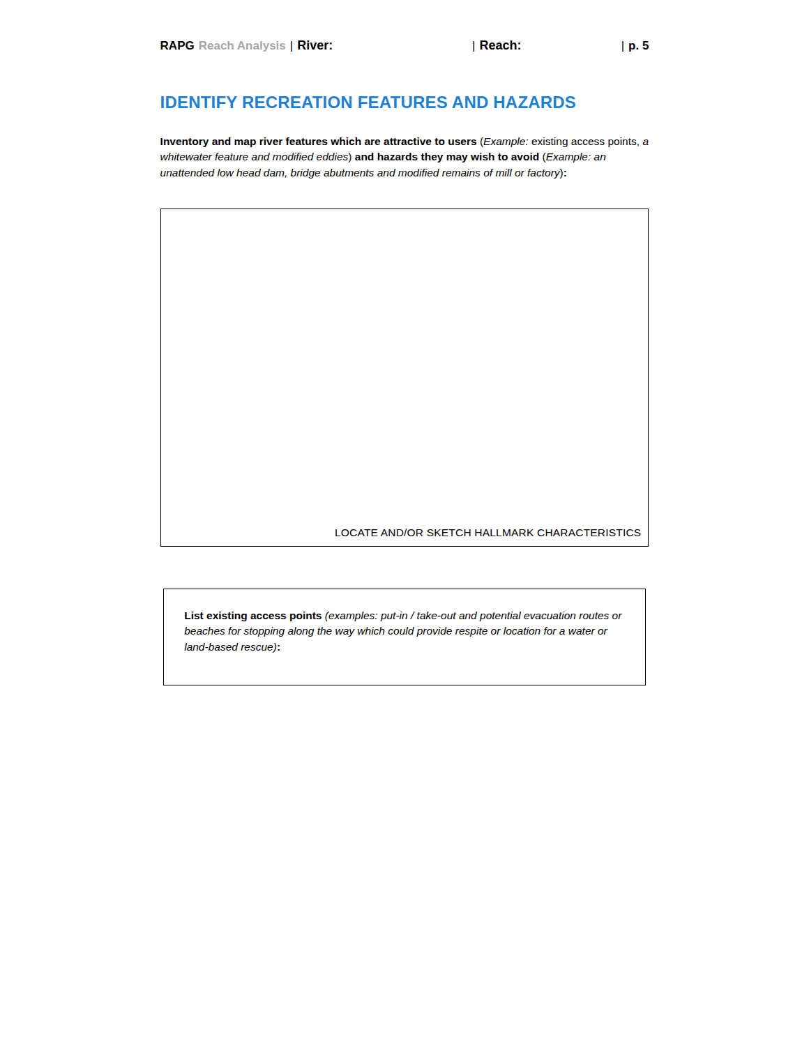RAPG Reach Analysis | River: | Reach: | p. 5
IDENTIFY RECREATION FEATURES AND HAZARDS
Inventory and map river features which are attractive to users (Example: existing access points, a whitewater feature and modified eddies) and hazards they may wish to avoid (Example: an unattended low head dam, bridge abutments and modified remains of mill or factory):
LOCATE AND/OR SKETCH HALLMARK CHARACTERISTICS
List existing access points (examples: put-in / take-out and potential evacuation routes or beaches for stopping along the way which could provide respite or location for a water or land-based rescue):